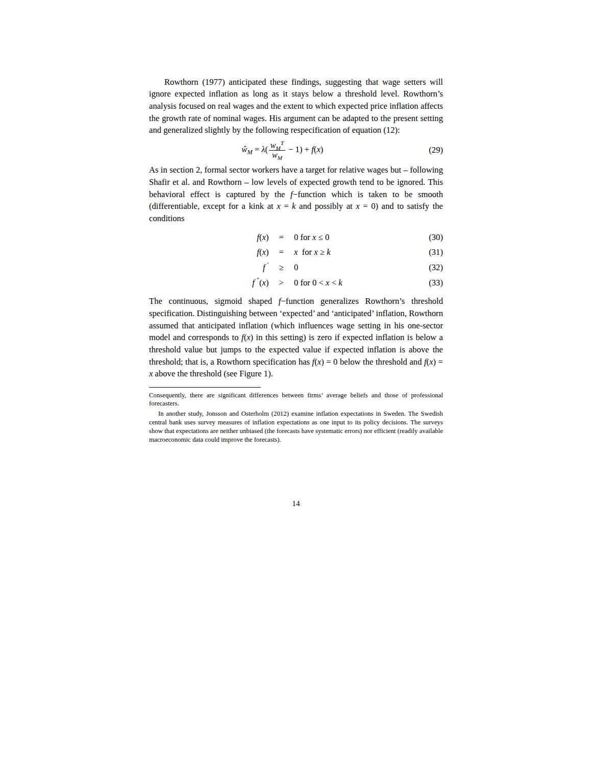Rowthorn (1977) anticipated these findings, suggesting that wage setters will ignore expected inflation as long as it stays below a threshold level. Rowthorn’s analysis focused on real wages and the extent to which expected price inflation affects the growth rate of nominal wages. His argument can be adapted to the present setting and generalized slightly by the following respecification of equation (12):
ŵM = λ(wMT wM − 1) + f(x) (29)
As in section 2, formal sector workers have a target for relative wages but – following Shafir et al. and Rowthorn – low levels of expected growth tend to be ignored. This behavioral effect is captured by the f−function which is taken to be smooth (differentiable, except for a kink at x = k and possibly at x = 0) and to satisfy the conditions
| f ( x ) | = | 0 for x ≤ 0 | (30) |
| f ( x ) | = | x for x ≥ k | (31) |
| f ′ | ≥ | 0 | (32) |
| f ″ ( x ) | > | 0 for 0 < x < k | (33) |
The continuous, sigmoid shaped f−function generalizes Rowthorn’s threshold specification. Distinguishing between ‘expected’ and ‘anticipated’ inflation, Rowthorn assumed that anticipated inflation (which influences wage setting in his one-sector model and corresponds to f(x) in this setting) is zero if expected inflation is below a threshold value but jumps to the expected value if expected inflation is above the threshold; that is, a Rowthorn specification has f(x) = 0 below the threshold and f(x) = x above the threshold (see Figure 1).
Consequently, there are significant differences between firms’ average beliefs and those of professional forecasters.
In another study, Jonsson and Osterholm (2012) examine inflation expectations in Sweden. The Swedish central bank uses survey measures of inflation expectations as one input to its policy decisions. The surveys show that expectations are neither unbiased (the forecasts have systematic errors) nor efficient (readily available macroeconomic data could improve the forecasts).
14